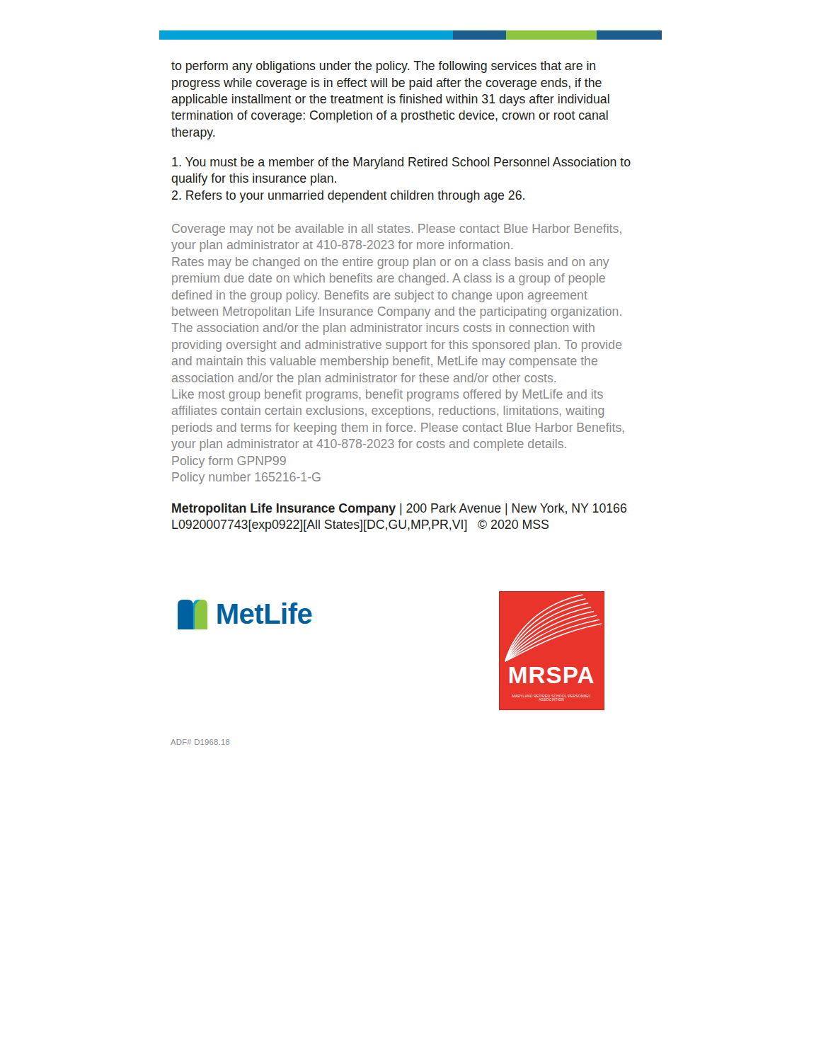to perform any obligations under the policy. The following services that are in progress while coverage is in effect will be paid after the coverage ends, if the applicable installment or the treatment is finished within 31 days after individual termination of coverage: Completion of a prosthetic device, crown or root canal therapy.
1. You must be a member of the Maryland Retired School Personnel Association to qualify for this insurance plan.
2. Refers to your unmarried dependent children through age 26.
Coverage may not be available in all states. Please contact Blue Harbor Benefits, your plan administrator at 410-878-2023 for more information.
Rates may be changed on the entire group plan or on a class basis and on any premium due date on which benefits are changed. A class is a group of people defined in the group policy. Benefits are subject to change upon agreement between Metropolitan Life Insurance Company and the participating organization.
The association and/or the plan administrator incurs costs in connection with providing oversight and administrative support for this sponsored plan. To provide and maintain this valuable membership benefit, MetLife may compensate the association and/or the plan administrator for these and/or other costs.
Like most group benefit programs, benefit programs offered by MetLife and its affiliates contain certain exclusions, exceptions, reductions, limitations, waiting periods and terms for keeping them in force. Please contact Blue Harbor Benefits, your plan administrator at 410-878-2023 for costs and complete details.
Policy form GPNP99
Policy number 165216-1-G
Metropolitan Life Insurance Company | 200 Park Avenue | New York, NY 10166
L0920007743[exp0922][All States][DC,GU,MP,PR,VI] © 2020 MSS
MetLife
MRSPA
MARYLAND RETIRED SCHOOL PERSONNEL ASSOCIATION
ADF# D1968.18